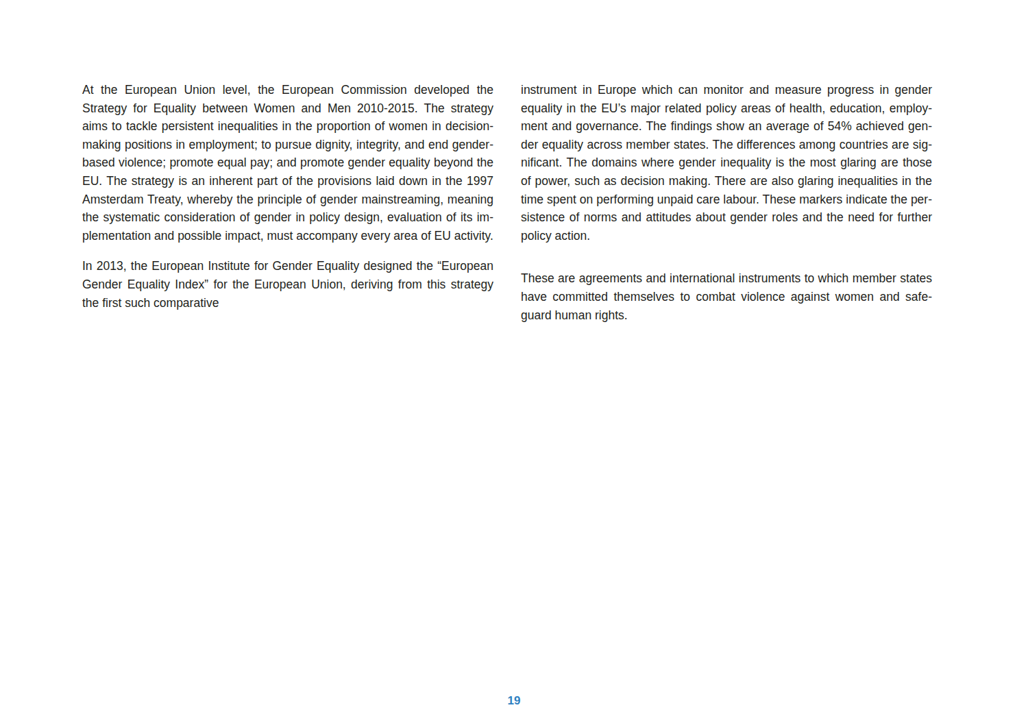At the European Union level, the European Commission developed the Strategy for Equality between Women and Men 2010-2015. The strategy aims to tackle persistent inequalities in the proportion of women in decision-making positions in employment; to pursue dignity, integrity, and end gender-based violence; promote equal pay; and promote gender equality beyond the EU. The strategy is an inherent part of the provisions laid down in the 1997 Amsterdam Treaty, whereby the principle of gender mainstreaming, meaning the systematic consideration of gender in policy design, evaluation of its implementation and possible impact, must accompany every area of EU activity.
In 2013, the European Institute for Gender Equality designed the “European Gender Equality Index” for the European Union, deriving from this strategy the first such comparative
instrument in Europe which can monitor and measure progress in gender equality in the EU’s major related policy areas of health, education, employment and governance. The findings show an average of 54% achieved gender equality across member states. The differences among countries are significant. The domains where gender inequality is the most glaring are those of power, such as decision making. There are also glaring inequalities in the time spent on performing unpaid care labour. These markers indicate the persistence of norms and attitudes about gender roles and the need for further policy action.
These are agreements and international instruments to which member states have committed themselves to combat violence against women and safeguard human rights.
19